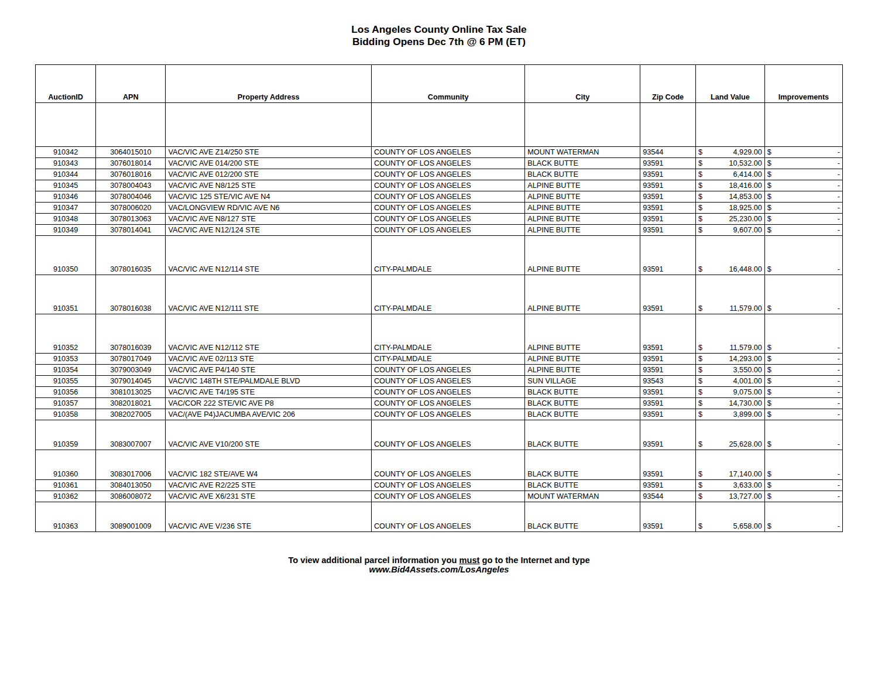Los Angeles County Online Tax Sale
Bidding Opens Dec 7th @ 6 PM (ET)
| AuctionID | APN | Property Address | Community | City | Zip Code | Land Value | Improvements |
| --- | --- | --- | --- | --- | --- | --- | --- |
| 910342 | 3064015010 | VAC/VIC AVE Z14/250 STE | COUNTY OF LOS ANGELES | MOUNT WATERMAN | 93544 | $ | 4,929.00 | $ | - |
| 910343 | 3076018014 | VAC/VIC AVE 014/200 STE | COUNTY OF LOS ANGELES | BLACK BUTTE | 93591 | $ | 10,532.00 | $ | - |
| 910344 | 3076018016 | VAC/VIC AVE 012/200 STE | COUNTY OF LOS ANGELES | BLACK BUTTE | 93591 | $ | 6,414.00 | $ | - |
| 910345 | 3078004043 | VAC/VIC AVE N8/125 STE | COUNTY OF LOS ANGELES | ALPINE BUTTE | 93591 | $ | 18,416.00 | $ | - |
| 910346 | 3078004046 | VAC/VIC 125 STE/VIC AVE N4 | COUNTY OF LOS ANGELES | ALPINE BUTTE | 93591 | $ | 14,853.00 | $ | - |
| 910347 | 3078006020 | VAC/LONGVIEW RD/VIC AVE N6 | COUNTY OF LOS ANGELES | ALPINE BUTTE | 93591 | $ | 18,925.00 | $ | - |
| 910348 | 3078013063 | VAC/VIC AVE N8/127 STE | COUNTY OF LOS ANGELES | ALPINE BUTTE | 93591 | $ | 25,230.00 | $ | - |
| 910349 | 3078014041 | VAC/VIC AVE N12/124 STE | COUNTY OF LOS ANGELES | ALPINE BUTTE | 93591 | $ | 9,607.00 | $ | - |
| 910350 | 3078016035 | VAC/VIC AVE N12/114 STE | CITY-PALMDALE | ALPINE BUTTE | 93591 | $ | 16,448.00 | $ | - |
| 910351 | 3078016038 | VAC/VIC AVE N12/111 STE | CITY-PALMDALE | ALPINE BUTTE | 93591 | $ | 11,579.00 | $ | - |
| 910352 | 3078016039 | VAC/VIC AVE N12/112 STE | CITY-PALMDALE | ALPINE BUTTE | 93591 | $ | 11,579.00 | $ | - |
| 910353 | 3078017049 | VAC/VIC AVE 02/113 STE | CITY-PALMDALE | ALPINE BUTTE | 93591 | $ | 14,293.00 | $ | - |
| 910354 | 3079003049 | VAC/VIC AVE P4/140 STE | COUNTY OF LOS ANGELES | ALPINE BUTTE | 93591 | $ | 3,550.00 | $ | - |
| 910355 | 3079014045 | VAC/VIC 148TH STE/PALMDALE BLVD | COUNTY OF LOS ANGELES | SUN VILLAGE | 93543 | $ | 4,001.00 | $ | - |
| 910356 | 3081013025 | VAC/VIC AVE T4/195 STE | COUNTY OF LOS ANGELES | BLACK BUTTE | 93591 | $ | 9,075.00 | $ | - |
| 910357 | 3082018021 | VAC/COR 222 STE/VIC AVE P8 | COUNTY OF LOS ANGELES | BLACK BUTTE | 93591 | $ | 14,730.00 | $ | - |
| 910358 | 3082027005 | VAC/(AVE P4)JACUMBA AVE/VIC 206 | COUNTY OF LOS ANGELES | BLACK BUTTE | 93591 | $ | 3,899.00 | $ | - |
| 910359 | 3083007007 | VAC/VIC AVE V10/200 STE | COUNTY OF LOS ANGELES | BLACK BUTTE | 93591 | $ | 25,628.00 | $ | - |
| 910360 | 3083017006 | VAC/VIC 182 STE/AVE W4 | COUNTY OF LOS ANGELES | BLACK BUTTE | 93591 | $ | 17,140.00 | $ | - |
| 910361 | 3084013050 | VAC/VIC AVE R2/225 STE | COUNTY OF LOS ANGELES | BLACK BUTTE | 93591 | $ | 3,633.00 | $ | - |
| 910362 | 3086008072 | VAC/VIC AVE X6/231 STE | COUNTY OF LOS ANGELES | MOUNT WATERMAN | 93544 | $ | 13,727.00 | $ | - |
| 910363 | 3089001009 | VAC/VIC AVE V/236 STE | COUNTY OF LOS ANGELES | BLACK BUTTE | 93591 | $ | 5,658.00 | $ | - |
To view additional parcel information you must go to the Internet and type
www.Bid4Assets.com/LosAngeles